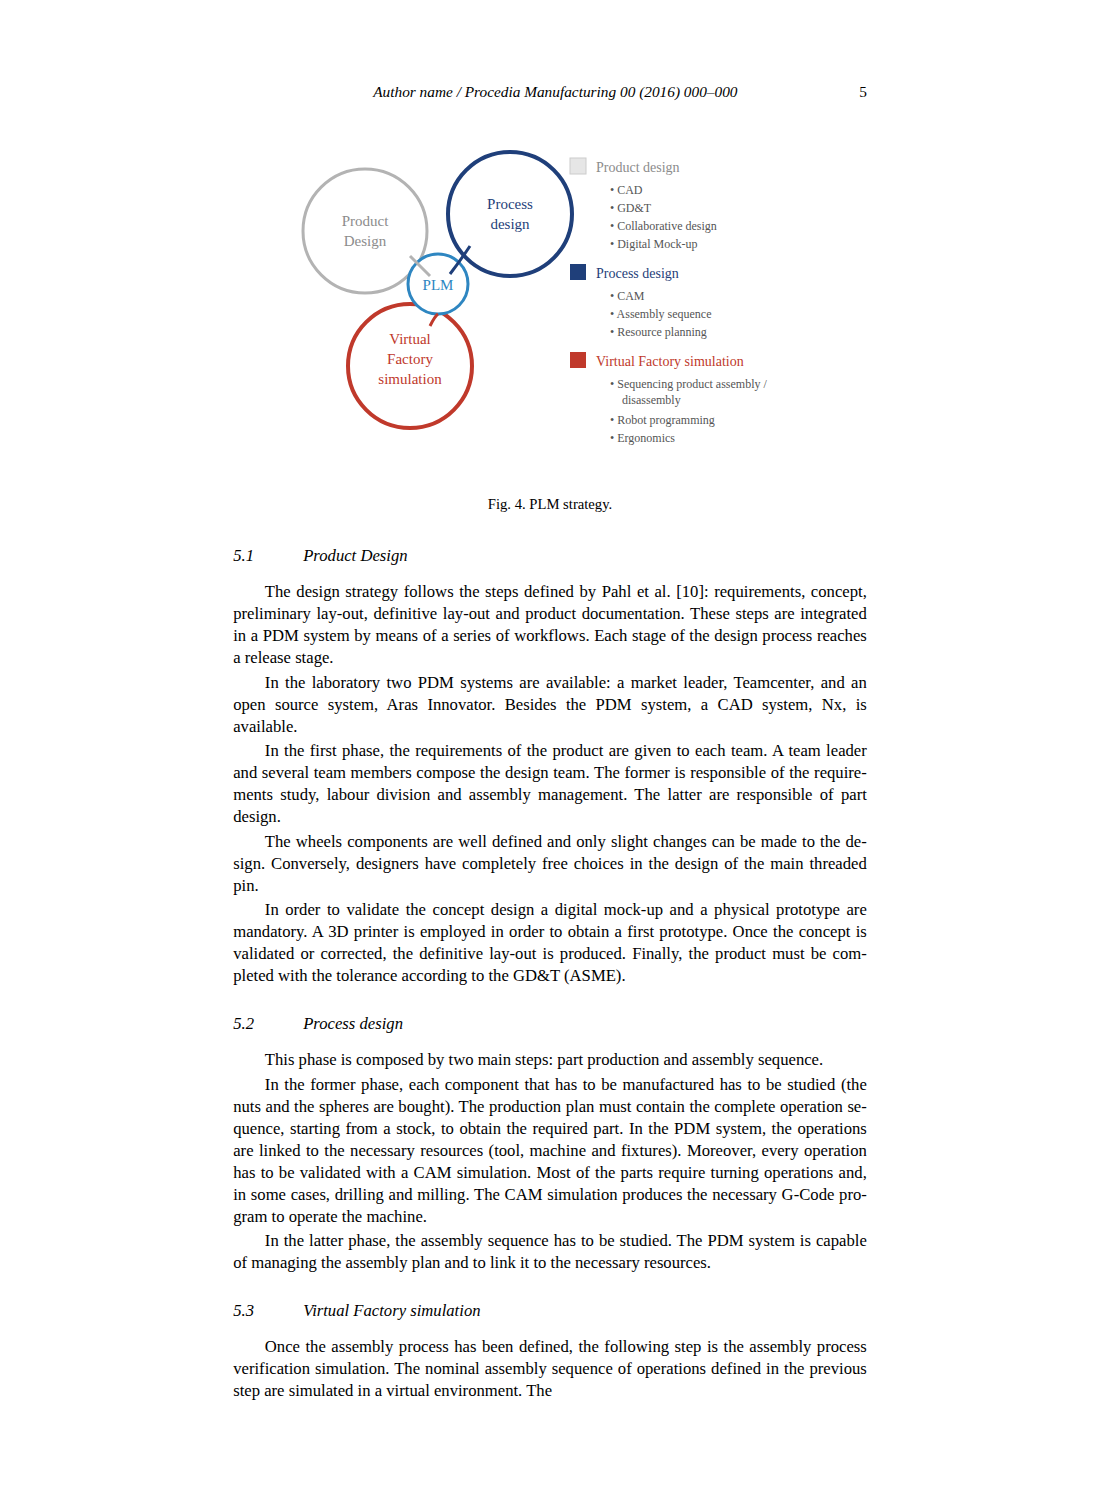Author name / Procedia Manufacturing 00 (2016) 000–000
5
Product Design Process design Virtual Factory simulation PLM Product design • CAD • GD&T • Collaborative design • Digital Mock-up Process design • CAM • Assembly sequence • Resource planning Virtual Factory simulation • Sequencing product assembly / disassembly • Robot programming • Ergonomics
Fig. 4. PLM strategy.
5.1 Product Design
The design strategy follows the steps defined by Pahl et al. [10]: requirements, concept, preliminary lay-out, definitive lay-out and product documentation. These steps are integrated in a PDM system by means of a series of workflows. Each stage of the design process reaches a release stage.
In the laboratory two PDM systems are available: a market leader, Teamcenter, and an open source system, Aras Innovator. Besides the PDM system, a CAD system, Nx, is available.
In the first phase, the requirements of the product are given to each team. A team leader and several team members compose the design team. The former is responsible of the requirements study, labour division and assembly management. The latter are responsible of part design.
The wheels components are well defined and only slight changes can be made to the design. Conversely, designers have completely free choices in the design of the main threaded pin.
In order to validate the concept design a digital mock-up and a physical prototype are mandatory. A 3D printer is employed in order to obtain a first prototype. Once the concept is validated or corrected, the definitive lay-out is produced. Finally, the product must be completed with the tolerance according to the GD&T (ASME).
5.2 Process design
This phase is composed by two main steps: part production and assembly sequence.
In the former phase, each component that has to be manufactured has to be studied (the nuts and the spheres are bought). The production plan must contain the complete operation sequence, starting from a stock, to obtain the required part. In the PDM system, the operations are linked to the necessary resources (tool, machine and fixtures). Moreover, every operation has to be validated with a CAM simulation. Most of the parts require turning operations and, in some cases, drilling and milling. The CAM simulation produces the necessary G-Code program to operate the machine.
In the latter phase, the assembly sequence has to be studied. The PDM system is capable of managing the assembly plan and to link it to the necessary resources.
5.3 Virtual Factory simulation
Once the assembly process has been defined, the following step is the assembly process verification simulation. The nominal assembly sequence of operations defined in the previous step are simulated in a virtual environment. The